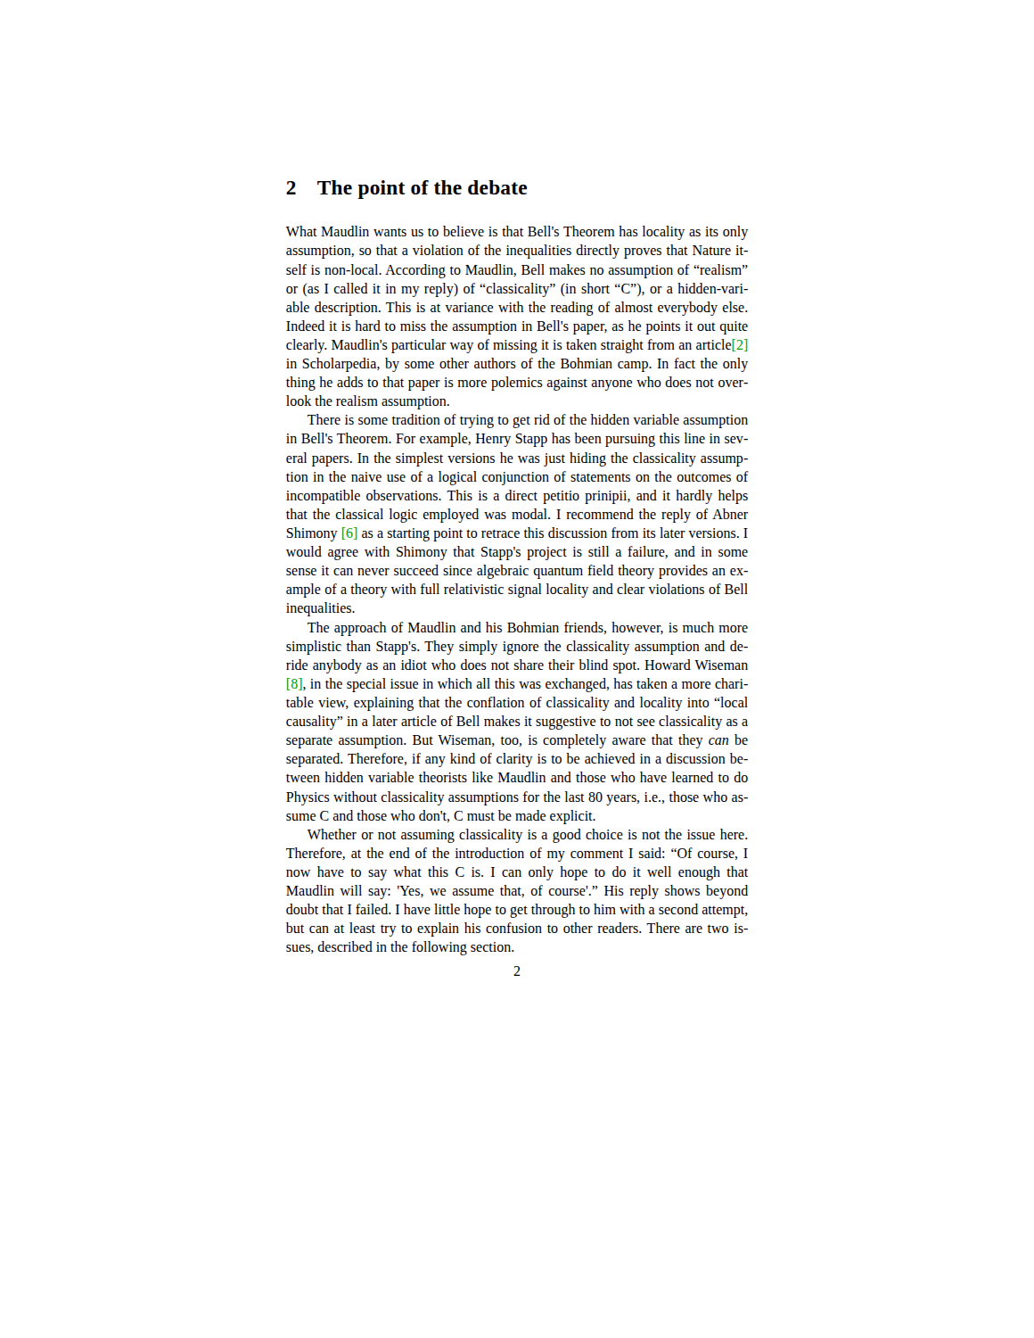2 The point of the debate
What Maudlin wants us to believe is that Bell's Theorem has locality as its only assumption, so that a violation of the inequalities directly proves that Nature itself is non-local. According to Maudlin, Bell makes no assumption of “realism” or (as I called it in my reply) of “classicality” (in short “C”), or a hidden-variable description. This is at variance with the reading of almost everybody else. Indeed it is hard to miss the assumption in Bell's paper, as he points it out quite clearly. Maudlin's particular way of missing it is taken straight from an article[2] in Scholarpedia, by some other authors of the Bohmian camp. In fact the only thing he adds to that paper is more polemics against anyone who does not overlook the realism assumption.
There is some tradition of trying to get rid of the hidden variable assumption in Bell's Theorem. For example, Henry Stapp has been pursuing this line in several papers. In the simplest versions he was just hiding the classicality assumption in the naive use of a logical conjunction of statements on the outcomes of incompatible observations. This is a direct petitio prinipii, and it hardly helps that the classical logic employed was modal. I recommend the reply of Abner Shimony [6] as a starting point to retrace this discussion from its later versions. I would agree with Shimony that Stapp's project is still a failure, and in some sense it can never succeed since algebraic quantum field theory provides an example of a theory with full relativistic signal locality and clear violations of Bell inequalities.
The approach of Maudlin and his Bohmian friends, however, is much more simplistic than Stapp's. They simply ignore the classicality assumption and deride anybody as an idiot who does not share their blind spot. Howard Wiseman [8], in the special issue in which all this was exchanged, has taken a more charitable view, explaining that the conflation of classicality and locality into “local causality” in a later article of Bell makes it suggestive to not see classicality as a separate assumption. But Wiseman, too, is completely aware that they can be separated. Therefore, if any kind of clarity is to be achieved in a discussion between hidden variable theorists like Maudlin and those who have learned to do Physics without classicality assumptions for the last 80 years, i.e., those who assume C and those who don't, C must be made explicit.
Whether or not assuming classicality is a good choice is not the issue here. Therefore, at the end of the introduction of my comment I said: “Of course, I now have to say what this C is. I can only hope to do it well enough that Maudlin will say: 'Yes, we assume that, of course'.” His reply shows beyond doubt that I failed. I have little hope to get through to him with a second attempt, but can at least try to explain his confusion to other readers. There are two issues, described in the following section.
2